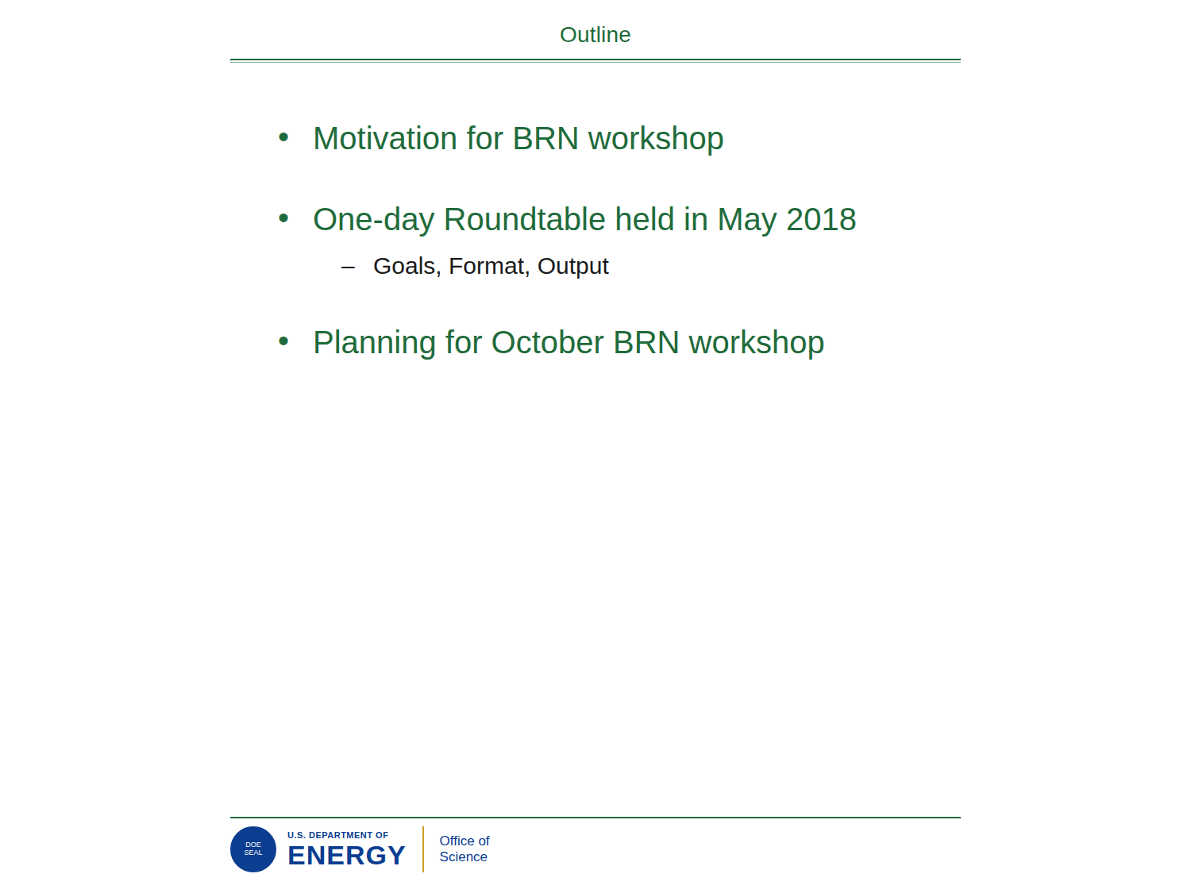Outline
Motivation for BRN workshop
One-day Roundtable held in May 2018
Goals, Format, Output
Planning for October BRN workshop
DOE
SEAL
U.S. DEPARTMENT OF ENERGY
Office of Science